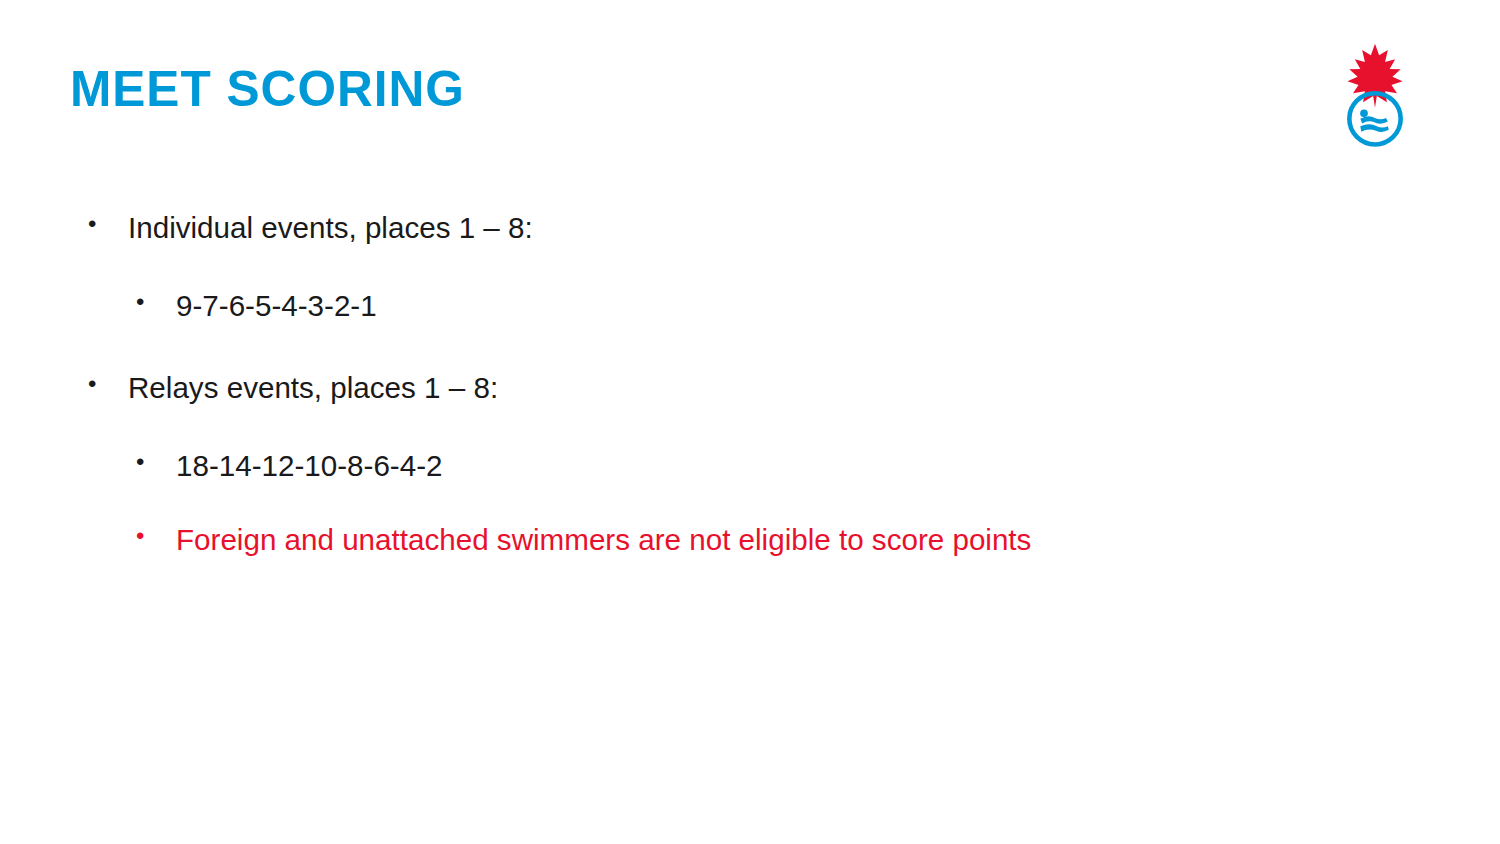Meet Scoring
Individual events, places 1 – 8:
9-7-6-5-4-3-2-1
Relays events, places 1 – 8:
18-14-12-10-8-6-4-2
Foreign and unattached swimmers are not eligible to score points